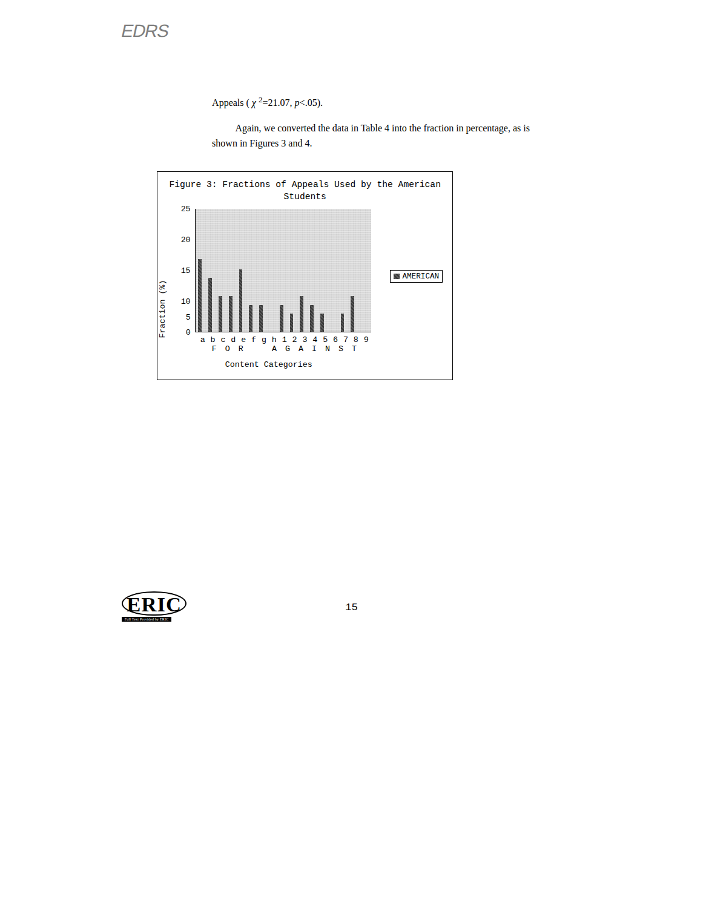EDRS
Appeals ( χ 2=21.07, p<.05).
Again, we converted the data in Table 4 into the fraction in percentage, as is shown in Figures 3 and 4.
Figure 3: Fractions of Appeals Used by the American
Students
Fraction (%)
25
20
15
10
0
5
AMERICAN
abcdefgh 123456789
F O R
A G A I N S T
Content Categories
ERIC Full Text Provided by ERIC
15